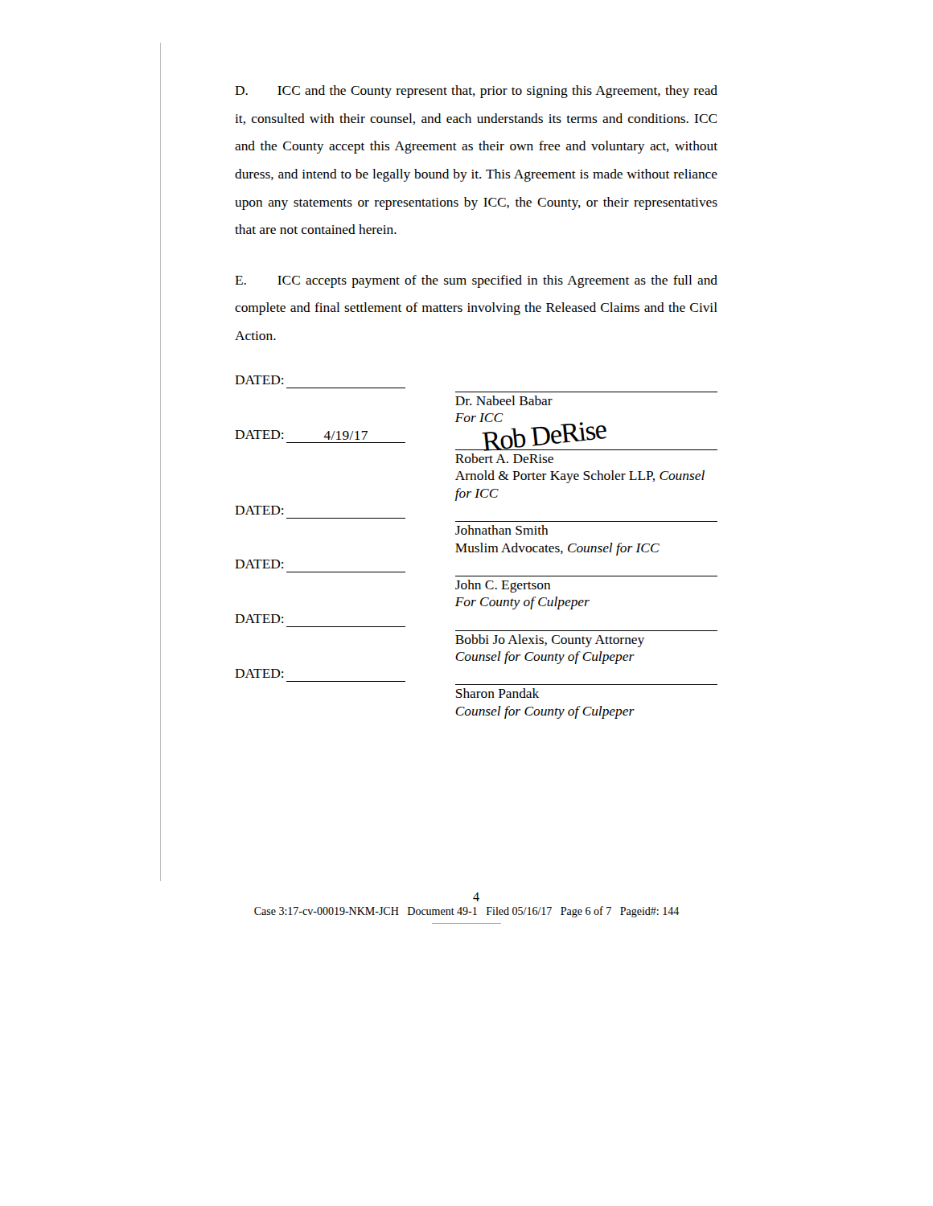D. ICC and the County represent that, prior to signing this Agreement, they read it, consulted with their counsel, and each understands its terms and conditions. ICC and the County accept this Agreement as their own free and voluntary act, without duress, and intend to be legally bound by it. This Agreement is made without reliance upon any statements or representations by ICC, the County, or their representatives that are not contained herein.
E. ICC accepts payment of the sum specified in this Agreement as the full and complete and final settlement of matters involving the Released Claims and the Civil Action.
| DATED: | Dr. Nabeel Babar For ICC |
| DATED: 4/19/17 | Rob DeRise Robert A. DeRise Arnold & Porter Kaye Scholer LLP, Counsel for ICC |
| DATED: | Johnathan Smith Muslim Advocates, Counsel for ICC |
| DATED: | John C. Egertson For County of Culpeper |
| DATED: | Bobbi Jo Alexis, County Attorney Counsel for County of Culpeper |
| DATED: | Sharon Pandak Counsel for County of Culpeper |
4
Case 3:17-cv-00019-NKM-JCH Document 49-1 Filed 05/16/17 Page 6 of 7 Pageid#: 144